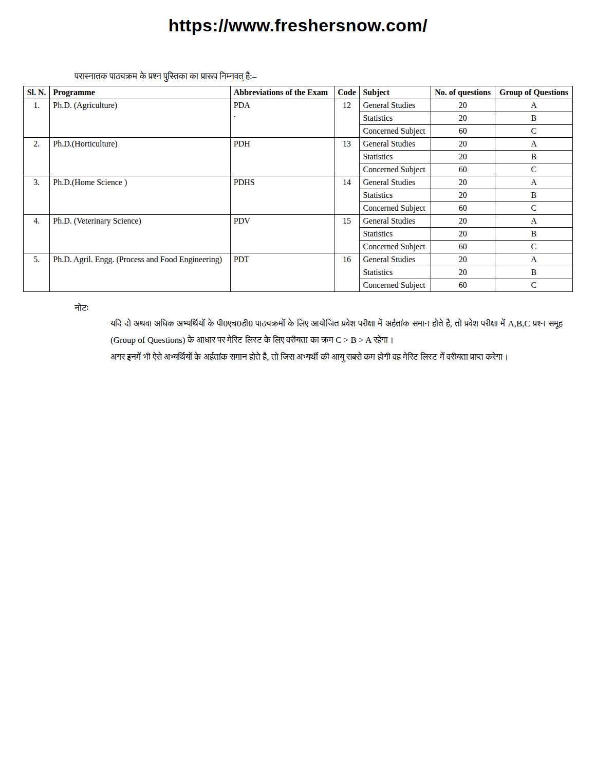https://www.freshersnow.com/
परास्नातक पाठ्यक्रम के प्रश्न पुस्तिका का प्रारूप निम्नवत् है:–
| Sl. N. | Programme | Abbreviations of the Exam | Code | Subject | No. of questions | Group of Questions |
| --- | --- | --- | --- | --- | --- | --- |
| 1. | Ph.D. (Agriculture) | PDA . | 12 | General Studies | 20 | A |
| Statistics | 20 | B |
| Concerned Subject | 60 | C |
| 2. | Ph.D.(Horticulture) | PDH | 13 | General Studies | 20 | A |
| Statistics | 20 | B |
| Concerned Subject | 60 | C |
| 3. | Ph.D.(Home Science ) | PDHS | 14 | General Studies | 20 | A |
| Statistics | 20 | B |
| Concerned Subject | 60 | C |
| 4. | Ph.D. (Veterinary Science) | PDV | 15 | General Studies | 20 | A |
| Statistics | 20 | B |
| Concerned Subject | 60 | C |
| 5. | Ph.D. Agril. Engg. (Process and Food Engineering) | PDT | 16 | General Studies | 20 | A |
| Statistics | 20 | B |
| Concerned Subject | 60 | C |
नोटः
यदि दो अथवा अधिक अभ्यर्थियों के पी0एच0डी0 पाठ्यक्रमों के लिए आयोजित प्रवेश परीक्षा में अर्हतांक समान होते है, तो प्रवेश परीक्षा में A,B,C प्रश्न समूह (Group of Questions) के आधार पर मेरिट लिस्ट के लिए वरीयता का क्रम C > B > A रहेगा।
अगर इनमें भी ऐसे अभ्यर्थियों के अर्हतांक समान होते है, तो जिस अभ्यर्थी की आयु सबसे कम होगी वह मेरिट लिस्ट में वरीयता प्राप्त करेगा।